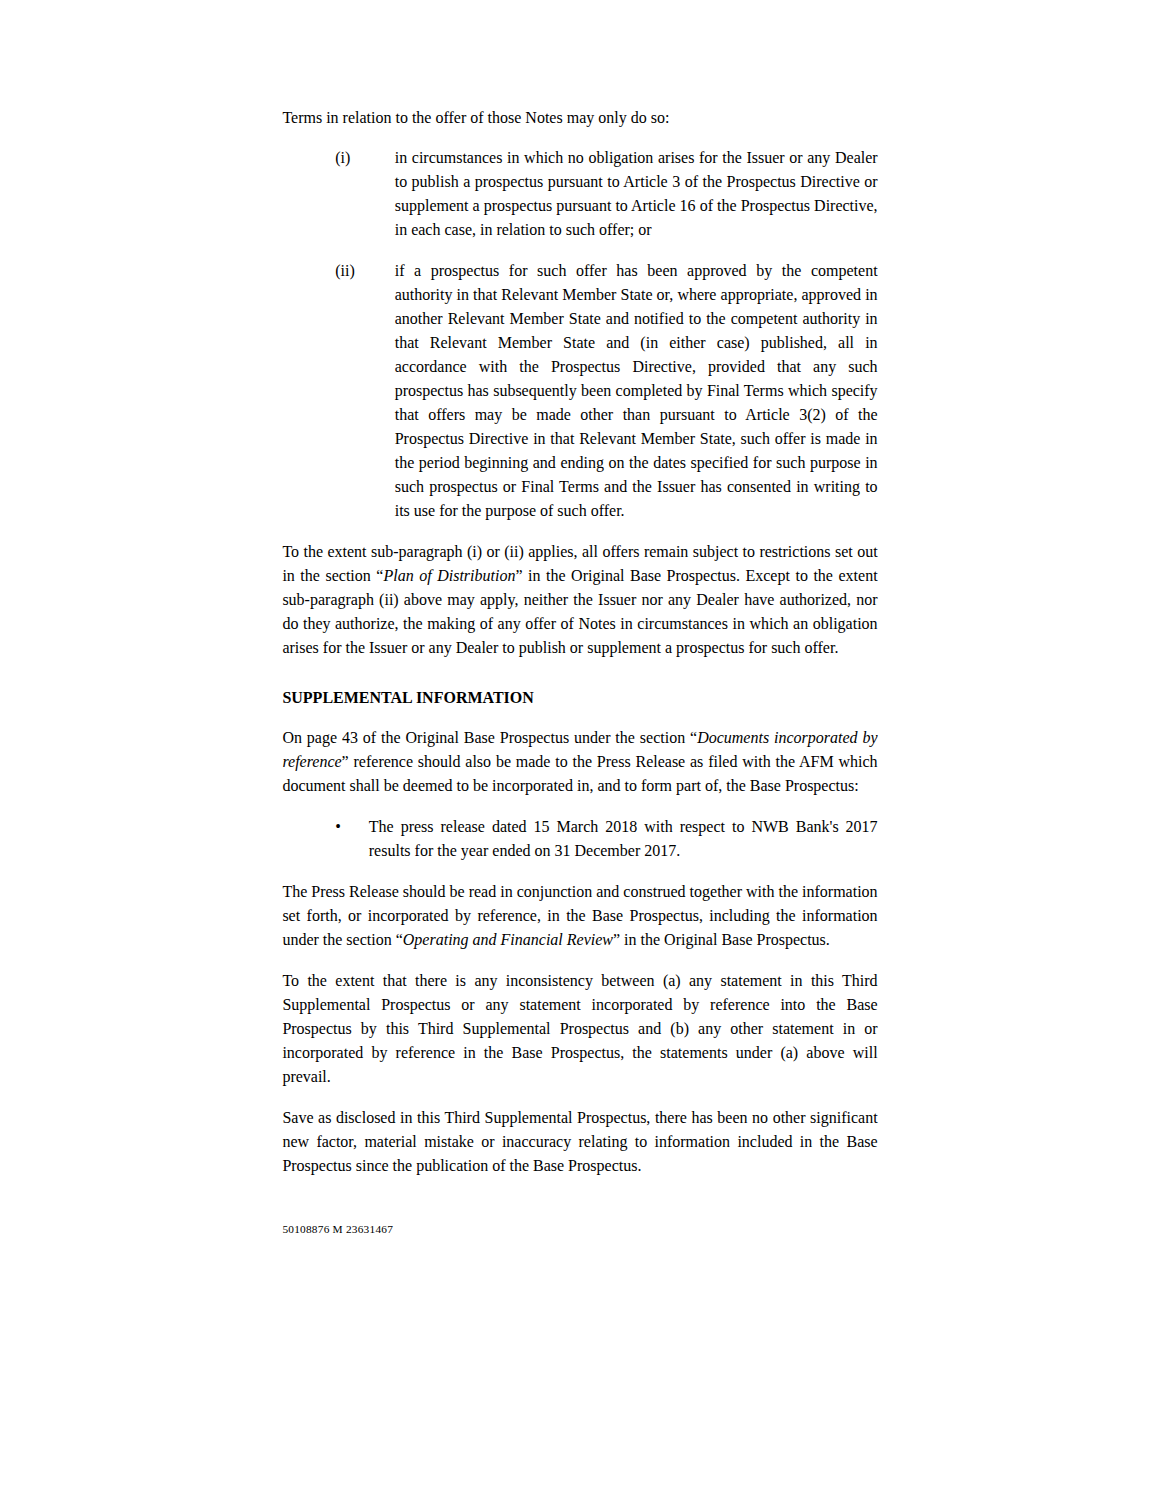Terms in relation to the offer of those Notes may only do so:
(i)
in circumstances in which no obligation arises for the Issuer or any Dealer to publish a prospectus pursuant to Article 3 of the Prospectus Directive or supplement a prospectus pursuant to Article 16 of the Prospectus Directive, in each case, in relation to such offer; or
(ii)
if a prospectus for such offer has been approved by the competent authority in that Relevant Member State or, where appropriate, approved in another Relevant Member State and notified to the competent authority in that Relevant Member State and (in either case) published, all in accordance with the Prospectus Directive, provided that any such prospectus has subsequently been completed by Final Terms which specify that offers may be made other than pursuant to Article 3(2) of the Prospectus Directive in that Relevant Member State, such offer is made in the period beginning and ending on the dates specified for such purpose in such prospectus or Final Terms and the Issuer has consented in writing to its use for the purpose of such offer.
To the extent sub-paragraph (i) or (ii) applies, all offers remain subject to restrictions set out in the section “Plan of Distribution” in the Original Base Prospectus. Except to the extent sub-paragraph (ii) above may apply, neither the Issuer nor any Dealer have authorized, nor do they authorize, the making of any offer of Notes in circumstances in which an obligation arises for the Issuer or any Dealer to publish or supplement a prospectus for such offer.
SUPPLEMENTAL INFORMATION
On page 43 of the Original Base Prospectus under the section “Documents incorporated by reference” reference should also be made to the Press Release as filed with the AFM which document shall be deemed to be incorporated in, and to form part of, the Base Prospectus:
•
The press release dated 15 March 2018 with respect to NWB Bank's 2017 results for the year ended on 31 December 2017.
The Press Release should be read in conjunction and construed together with the information set forth, or incorporated by reference, in the Base Prospectus, including the information under the section “Operating and Financial Review” in the Original Base Prospectus.
To the extent that there is any inconsistency between (a) any statement in this Third Supplemental Prospectus or any statement incorporated by reference into the Base Prospectus by this Third Supplemental Prospectus and (b) any other statement in or incorporated by reference in the Base Prospectus, the statements under (a) above will prevail.
Save as disclosed in this Third Supplemental Prospectus, there has been no other significant new factor, material mistake or inaccuracy relating to information included in the Base Prospectus since the publication of the Base Prospectus.
50108876 M 23631467